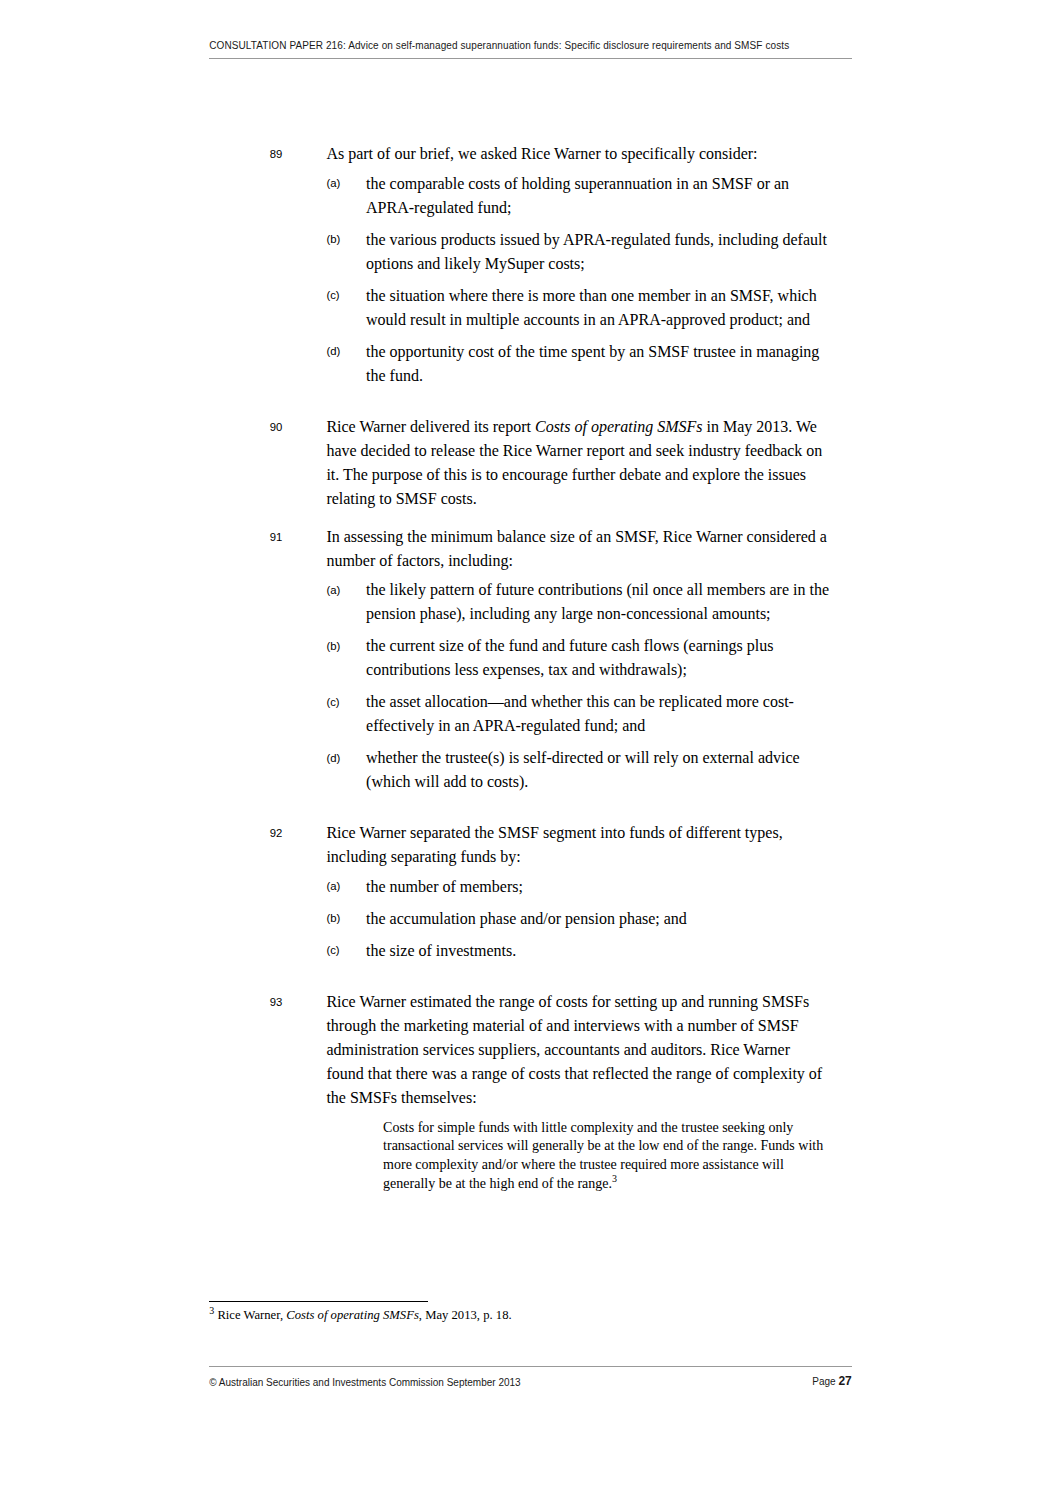CONSULTATION PAPER 216: Advice on self-managed superannuation funds: Specific disclosure requirements and SMSF costs
89
As part of our brief, we asked Rice Warner to specifically consider:
(a) the comparable costs of holding superannuation in an SMSF or an APRA-regulated fund;
(b) the various products issued by APRA-regulated funds, including default options and likely MySuper costs;
(c) the situation where there is more than one member in an SMSF, which would result in multiple accounts in an APRA-approved product; and
(d) the opportunity cost of the time spent by an SMSF trustee in managing the fund.
90
Rice Warner delivered its report Costs of operating SMSFs in May 2013. We have decided to release the Rice Warner report and seek industry feedback on it. The purpose of this is to encourage further debate and explore the issues relating to SMSF costs.
91
In assessing the minimum balance size of an SMSF, Rice Warner considered a number of factors, including:
(a) the likely pattern of future contributions (nil once all members are in the pension phase), including any large non-concessional amounts;
(b) the current size of the fund and future cash flows (earnings plus contributions less expenses, tax and withdrawals);
(c) the asset allocation—and whether this can be replicated more cost-effectively in an APRA-regulated fund; and
(d) whether the trustee(s) is self-directed or will rely on external advice (which will add to costs).
92
Rice Warner separated the SMSF segment into funds of different types, including separating funds by:
(a) the number of members;
(b) the accumulation phase and/or pension phase; and
(c) the size of investments.
93
Rice Warner estimated the range of costs for setting up and running SMSFs through the marketing material of and interviews with a number of SMSF administration services suppliers, accountants and auditors. Rice Warner found that there was a range of costs that reflected the range of complexity of the SMSFs themselves:
Costs for simple funds with little complexity and the trustee seeking only transactional services will generally be at the low end of the range. Funds with more complexity and/or where the trustee required more assistance will generally be at the high end of the range.3
3 Rice Warner, Costs of operating SMSFs, May 2013, p. 18.
© Australian Securities and Investments Commission September 2013
Page 27